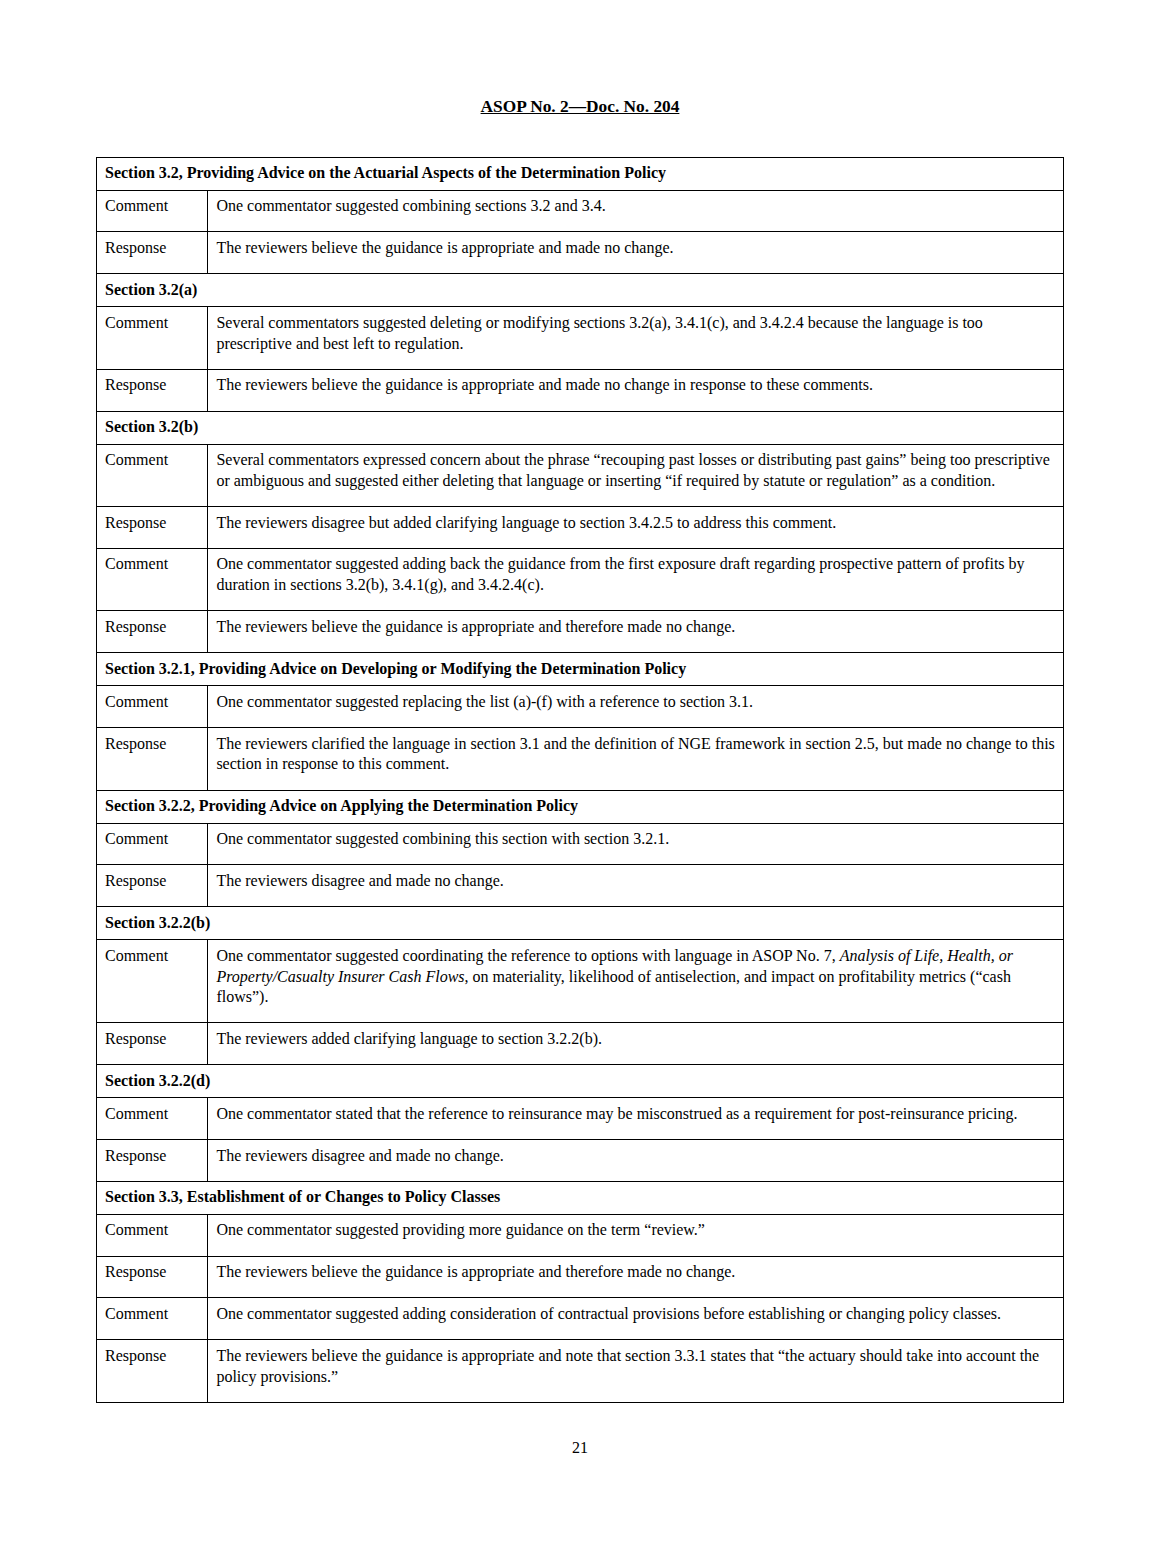ASOP No. 2—Doc. No. 204
| Section 3.2, Providing Advice on the Actuarial Aspects of the Determination Policy |
| Comment | One commentator suggested combining sections 3.2 and 3.4. |
| Response | The reviewers believe the guidance is appropriate and made no change. |
| Section 3.2(a) |
| Comment | Several commentators suggested deleting or modifying sections 3.2(a), 3.4.1(c), and 3.4.2.4 because the language is too prescriptive and best left to regulation. |
| Response | The reviewers believe the guidance is appropriate and made no change in response to these comments. |
| Section 3.2(b) |
| Comment | Several commentators expressed concern about the phrase “recouping past losses or distributing past gains” being too prescriptive or ambiguous and suggested either deleting that language or inserting “if required by statute or regulation” as a condition. |
| Response | The reviewers disagree but added clarifying language to section 3.4.2.5 to address this comment. |
| Comment | One commentator suggested adding back the guidance from the first exposure draft regarding prospective pattern of profits by duration in sections 3.2(b), 3.4.1(g), and 3.4.2.4(c). |
| Response | The reviewers believe the guidance is appropriate and therefore made no change. |
| Section 3.2.1, Providing Advice on Developing or Modifying the Determination Policy |
| Comment | One commentator suggested replacing the list (a)-(f) with a reference to section 3.1. |
| Response | The reviewers clarified the language in section 3.1 and the definition of NGE framework in section 2.5, but made no change to this section in response to this comment. |
| Section 3.2.2, Providing Advice on Applying the Determination Policy |
| Comment | One commentator suggested combining this section with section 3.2.1. |
| Response | The reviewers disagree and made no change. |
| Section 3.2.2(b) |
| Comment | One commentator suggested coordinating the reference to options with language in ASOP No. 7, Analysis of Life, Health, or Property/Casualty Insurer Cash Flows , on materiality, likelihood of antiselection, and impact on profitability metrics (“cash flows”). |
| Response | The reviewers added clarifying language to section 3.2.2(b). |
| Section 3.2.2(d) |
| Comment | One commentator stated that the reference to reinsurance may be misconstrued as a requirement for post-reinsurance pricing. |
| Response | The reviewers disagree and made no change. |
| Section 3.3, Establishment of or Changes to Policy Classes |
| Comment | One commentator suggested providing more guidance on the term “review.” |
| Response | The reviewers believe the guidance is appropriate and therefore made no change. |
| Comment | One commentator suggested adding consideration of contractual provisions before establishing or changing policy classes. |
| Response | The reviewers believe the guidance is appropriate and note that section 3.3.1 states that “the actuary should take into account the policy provisions.” |
21